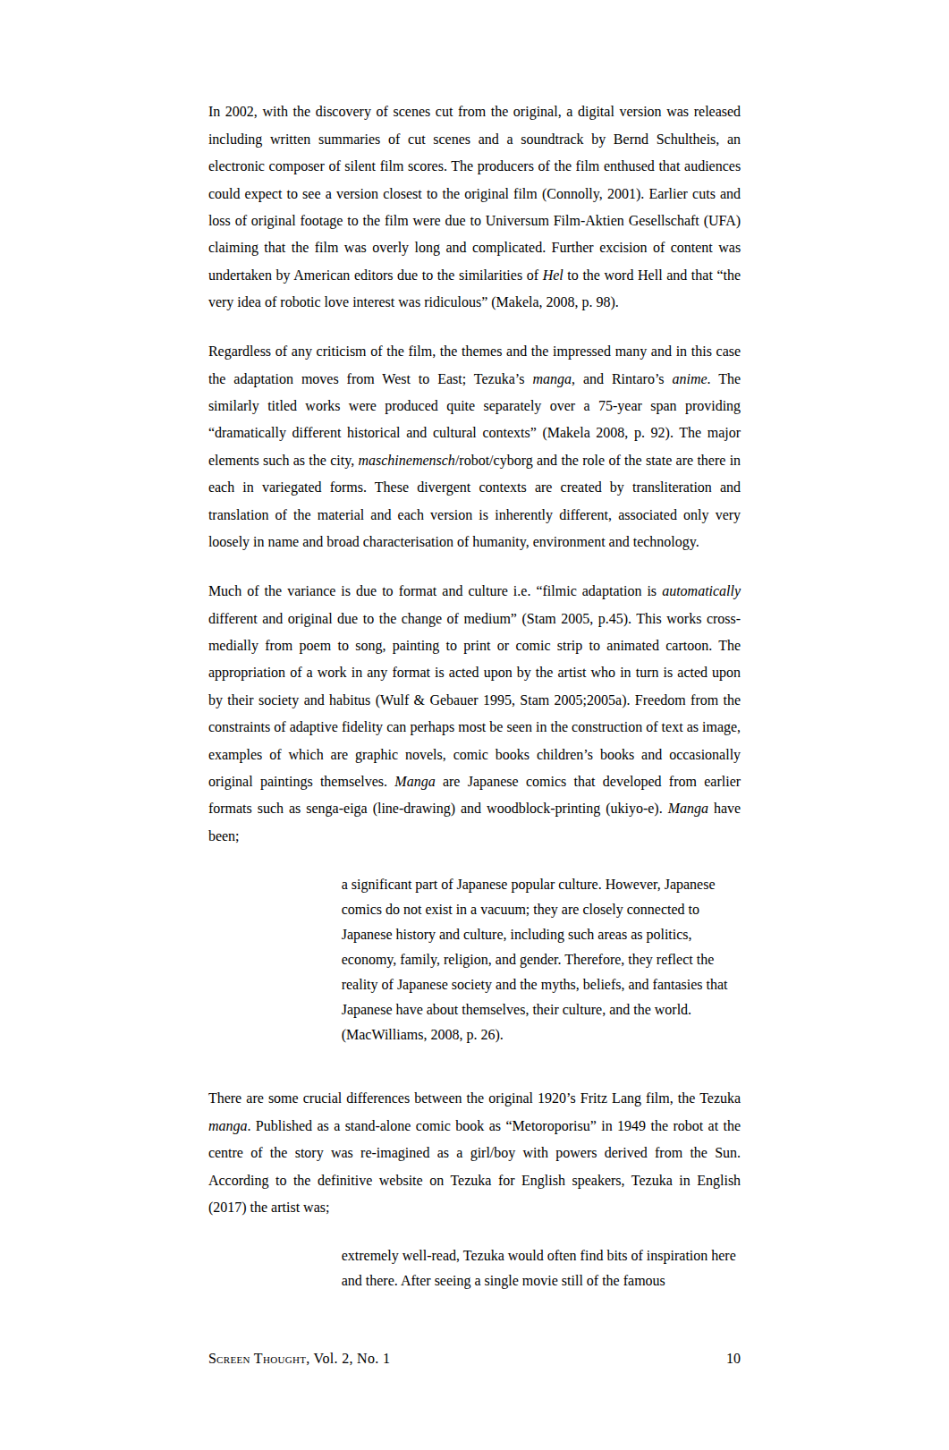In 2002, with the discovery of scenes cut from the original, a digital version was released including written summaries of cut scenes and a soundtrack by Bernd Schultheis, an electronic composer of silent film scores. The producers of the film enthused that audiences could expect to see a version closest to the original film (Connolly, 2001). Earlier cuts and loss of original footage to the film were due to Universum Film-Aktien Gesellschaft (UFA) claiming that the film was overly long and complicated. Further excision of content was undertaken by American editors due to the similarities of Hel to the word Hell and that “the very idea of robotic love interest was ridiculous” (Makela, 2008, p. 98).
Regardless of any criticism of the film, the themes and the impressed many and in this case the adaptation moves from West to East; Tezuka’s manga, and Rintaro’s anime. The similarly titled works were produced quite separately over a 75-year span providing “dramatically different historical and cultural contexts” (Makela 2008, p. 92). The major elements such as the city, maschinemensch/robot/cyborg and the role of the state are there in each in variegated forms. These divergent contexts are created by transliteration and translation of the material and each version is inherently different, associated only very loosely in name and broad characterisation of humanity, environment and technology.
Much of the variance is due to format and culture i.e. “filmic adaptation is automatically different and original due to the change of medium” (Stam 2005, p.45). This works cross-medially from poem to song, painting to print or comic strip to animated cartoon. The appropriation of a work in any format is acted upon by the artist who in turn is acted upon by their society and habitus (Wulf & Gebauer 1995, Stam 2005;2005a). Freedom from the constraints of adaptive fidelity can perhaps most be seen in the construction of text as image, examples of which are graphic novels, comic books children’s books and occasionally original paintings themselves. Manga are Japanese comics that developed from earlier formats such as senga-eiga (line-drawing) and woodblock-printing (ukiyo-e). Manga have been;
a significant part of Japanese popular culture. However, Japanese comics do not exist in a vacuum; they are closely connected to Japanese history and culture, including such areas as politics, economy, family, religion, and gender. Therefore, they reflect the reality of Japanese society and the myths, beliefs, and fantasies that Japanese have about themselves, their culture, and the world. (MacWilliams, 2008, p. 26).
There are some crucial differences between the original 1920’s Fritz Lang film, the Tezuka manga. Published as a stand-alone comic book as “Metoroporisu” in 1949 the robot at the centre of the story was re-imagined as a girl/boy with powers derived from the Sun. According to the definitive website on Tezuka for English speakers, Tezuka in English (2017) the artist was;
extremely well-read, Tezuka would often find bits of inspiration here and there. After seeing a single movie still of the famous
Screen Thought, Vol. 2, No. 1 10